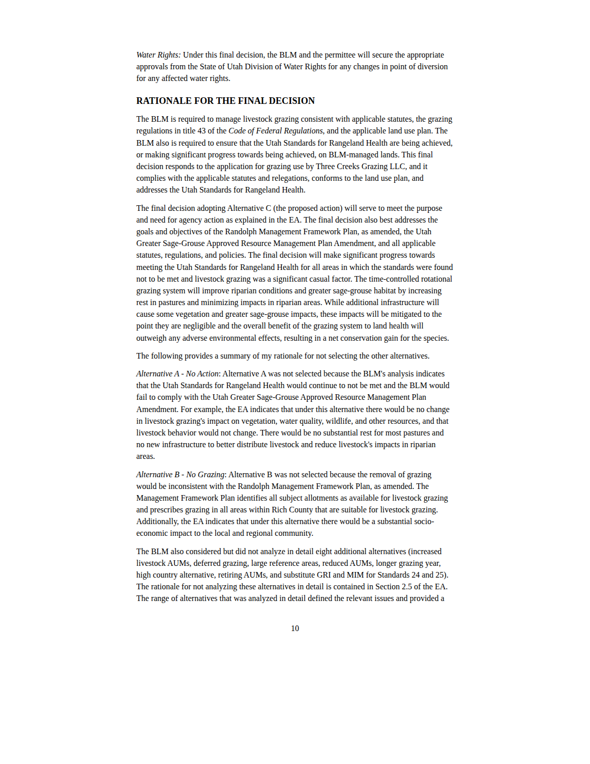Water Rights: Under this final decision, the BLM and the permittee will secure the appropriate approvals from the State of Utah Division of Water Rights for any changes in point of diversion for any affected water rights.
RATIONALE FOR THE FINAL DECISION
The BLM is required to manage livestock grazing consistent with applicable statutes, the grazing regulations in title 43 of the Code of Federal Regulations, and the applicable land use plan. The BLM also is required to ensure that the Utah Standards for Rangeland Health are being achieved, or making significant progress towards being achieved, on BLM-managed lands. This final decision responds to the application for grazing use by Three Creeks Grazing LLC, and it complies with the applicable statutes and relegations, conforms to the land use plan, and addresses the Utah Standards for Rangeland Health.
The final decision adopting Alternative C (the proposed action) will serve to meet the purpose and need for agency action as explained in the EA. The final decision also best addresses the goals and objectives of the Randolph Management Framework Plan, as amended, the Utah Greater Sage-Grouse Approved Resource Management Plan Amendment, and all applicable statutes, regulations, and policies. The final decision will make significant progress towards meeting the Utah Standards for Rangeland Health for all areas in which the standards were found not to be met and livestock grazing was a significant casual factor. The time-controlled rotational grazing system will improve riparian conditions and greater sage-grouse habitat by increasing rest in pastures and minimizing impacts in riparian areas. While additional infrastructure will cause some vegetation and greater sage-grouse impacts, these impacts will be mitigated to the point they are negligible and the overall benefit of the grazing system to land health will outweigh any adverse environmental effects, resulting in a net conservation gain for the species.
The following provides a summary of my rationale for not selecting the other alternatives.
Alternative A - No Action: Alternative A was not selected because the BLM's analysis indicates that the Utah Standards for Rangeland Health would continue to not be met and the BLM would fail to comply with the Utah Greater Sage-Grouse Approved Resource Management Plan Amendment. For example, the EA indicates that under this alternative there would be no change in livestock grazing's impact on vegetation, water quality, wildlife, and other resources, and that livestock behavior would not change. There would be no substantial rest for most pastures and no new infrastructure to better distribute livestock and reduce livestock's impacts in riparian areas.
Alternative B - No Grazing: Alternative B was not selected because the removal of grazing would be inconsistent with the Randolph Management Framework Plan, as amended. The Management Framework Plan identifies all subject allotments as available for livestock grazing and prescribes grazing in all areas within Rich County that are suitable for livestock grazing. Additionally, the EA indicates that under this alternative there would be a substantial socio-economic impact to the local and regional community.
The BLM also considered but did not analyze in detail eight additional alternatives (increased livestock AUMs, deferred grazing, large reference areas, reduced AUMs, longer grazing year, high country alternative, retiring AUMs, and substitute GRI and MIM for Standards 24 and 25). The rationale for not analyzing these alternatives in detail is contained in Section 2.5 of the EA. The range of alternatives that was analyzed in detail defined the relevant issues and provided a
10